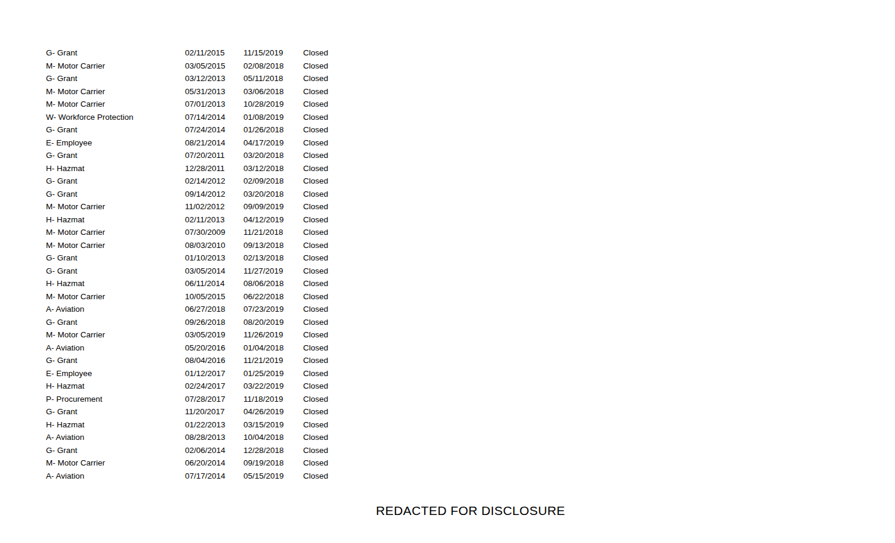| G- Grant | 02/11/2015 | 11/15/2019 | Closed |
| M- Motor Carrier | 03/05/2015 | 02/08/2018 | Closed |
| G- Grant | 03/12/2013 | 05/11/2018 | Closed |
| M- Motor Carrier | 05/31/2013 | 03/06/2018 | Closed |
| M- Motor Carrier | 07/01/2013 | 10/28/2019 | Closed |
| W- Workforce Protection | 07/14/2014 | 01/08/2019 | Closed |
| G- Grant | 07/24/2014 | 01/26/2018 | Closed |
| E- Employee | 08/21/2014 | 04/17/2019 | Closed |
| G- Grant | 07/20/2011 | 03/20/2018 | Closed |
| H- Hazmat | 12/28/2011 | 03/12/2018 | Closed |
| G- Grant | 02/14/2012 | 02/09/2018 | Closed |
| G- Grant | 09/14/2012 | 03/20/2018 | Closed |
| M- Motor Carrier | 11/02/2012 | 09/09/2019 | Closed |
| H- Hazmat | 02/11/2013 | 04/12/2019 | Closed |
| M- Motor Carrier | 07/30/2009 | 11/21/2018 | Closed |
| M- Motor Carrier | 08/03/2010 | 09/13/2018 | Closed |
| G- Grant | 01/10/2013 | 02/13/2018 | Closed |
| G- Grant | 03/05/2014 | 11/27/2019 | Closed |
| H- Hazmat | 06/11/2014 | 08/06/2018 | Closed |
| M- Motor Carrier | 10/05/2015 | 06/22/2018 | Closed |
| A- Aviation | 06/27/2018 | 07/23/2019 | Closed |
| G- Grant | 09/26/2018 | 08/20/2019 | Closed |
| M- Motor Carrier | 03/05/2019 | 11/26/2019 | Closed |
| A- Aviation | 05/20/2016 | 01/04/2018 | Closed |
| G- Grant | 08/04/2016 | 11/21/2019 | Closed |
| E- Employee | 01/12/2017 | 01/25/2019 | Closed |
| H- Hazmat | 02/24/2017 | 03/22/2019 | Closed |
| P- Procurement | 07/28/2017 | 11/18/2019 | Closed |
| G- Grant | 11/20/2017 | 04/26/2019 | Closed |
| H- Hazmat | 01/22/2013 | 03/15/2019 | Closed |
| A- Aviation | 08/28/2013 | 10/04/2018 | Closed |
| G- Grant | 02/06/2014 | 12/28/2018 | Closed |
| M- Motor Carrier | 06/20/2014 | 09/19/2018 | Closed |
| A- Aviation | 07/17/2014 | 05/15/2019 | Closed |
REDACTED FOR DISCLOSURE